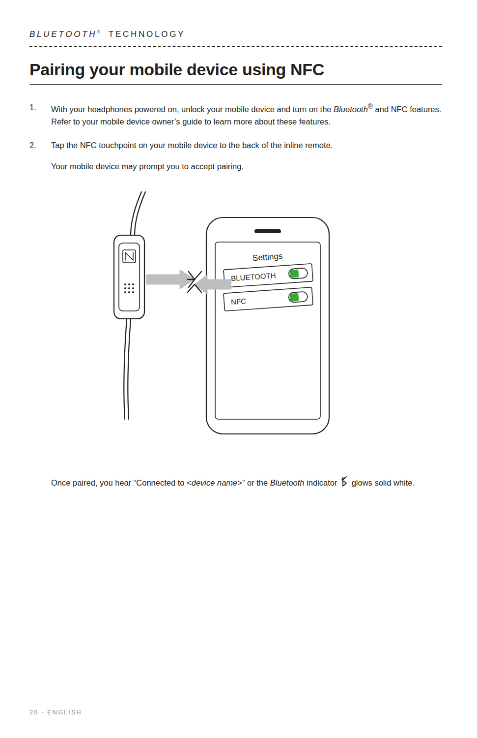BLUETOOTH® TECHNOLOGY
Pairing your mobile device using NFC
With your headphones powered on, unlock your mobile device and turn on the Bluetooth® and NFC features. Refer to your mobile device owner’s guide to learn more about these features.
Tap the NFC touchpoint on your mobile device to the back of the inline remote.
Your mobile device may prompt you to accept pairing.
Settings BLUETOOTH NFC
Once paired, you hear “Connected to <device name>” or the Bluetooth indicator glows solid white.
20 - ENGLISH